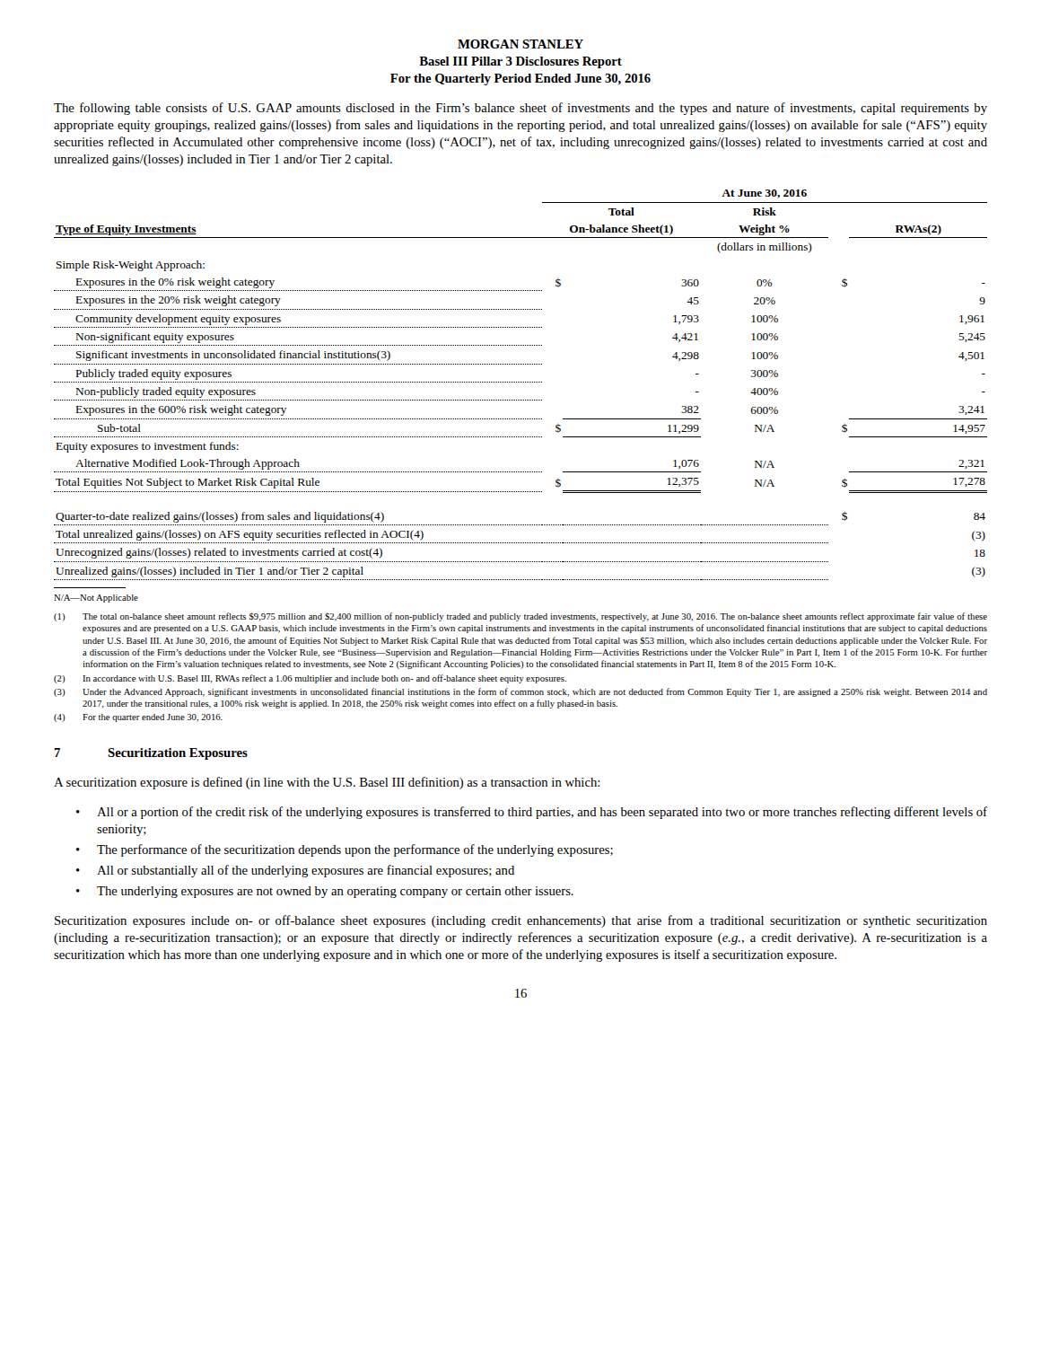MORGAN STANLEY
Basel III Pillar 3 Disclosures Report
For the Quarterly Period Ended June 30, 2016
The following table consists of U.S. GAAP amounts disclosed in the Firm’s balance sheet of investments and the types and nature of investments, capital requirements by appropriate equity groupings, realized gains/(losses) from sales and liquidations in the reporting period, and total unrealized gains/(losses) on available for sale (“AFS”) equity securities reflected in Accumulated other comprehensive income (loss) (“AOCI”), net of tax, including unrecognized gains/(losses) related to investments carried at cost and unrealized gains/(losses) included in Tier 1 and/or Tier 2 capital.
| | At June 30, 2016 |
| | Total | Risk | | |
| Type of Equity Investments | On-balance Sheet(1) | Weight % | | RWAs(2) |
| | (dollars in millions) |
| Simple Risk-Weight Approach: | | | | | |
| Exposures in the 0% risk weight category | $ | 360 | 0% | $ | - |
| Exposures in the 20% risk weight category | | 45 | 20% | | 9 |
| Community development equity exposures | | 1,793 | 100% | | 1,961 |
| Non-significant equity exposures | | 4,421 | 100% | | 5,245 |
| Significant investments in unconsolidated financial institutions(3) | | 4,298 | 100% | | 4,501 |
| Publicly traded equity exposures | | - | 300% | | - |
| Non-publicly traded equity exposures | | - | 400% | | - |
| Exposures in the 600% risk weight category | | 382 | 600% | | 3,241 |
| Sub-total | $ | 11,299 | N/A | $ | 14,957 |
| Equity exposures to investment funds: | | | | | |
| Alternative Modified Look-Through Approach | | 1,076 | N/A | | 2,321 |
| Total Equities Not Subject to Market Risk Capital Rule | $ | 12,375 | N/A | $ | 17,278 |
| Quarter-to-date realized gains/(losses) from sales and liquidations(4) | $ | 84 |
| Total unrealized gains/(losses) on AFS equity securities reflected in AOCI(4) | | (3) |
| Unrecognized gains/(losses) related to investments carried at cost(4) | | 18 |
| Unrealized gains/(losses) included in Tier 1 and/or Tier 2 capital | | (3) |
N/A—Not Applicable
| (1) | The total on-balance sheet amount reflects $9,975 million and $2,400 million of non-publicly traded and publicly traded investments, respectively, at June 30, 2016. The on-balance sheet amounts reflect approximate fair value of these exposures and are presented on a U.S. GAAP basis, which include investments in the Firm’s own capital instruments and investments in the capital instruments of unconsolidated financial institutions that are subject to capital deductions under U.S. Basel III. At June 30, 2016, the amount of Equities Not Subject to Market Risk Capital Rule that was deducted from Total capital was $53 million, which also includes certain deductions applicable under the Volcker Rule. For a discussion of the Firm’s deductions under the Volcker Rule, see “Business—Supervision and Regulation—Financial Holding Firm—Activities Restrictions under the Volcker Rule” in Part I, Item 1 of the 2015 Form 10-K. For further information on the Firm’s valuation techniques related to investments, see Note 2 (Significant Accounting Policies) to the consolidated financial statements in Part II, Item 8 of the 2015 Form 10-K. |
| (2) | In accordance with U.S. Basel III, RWAs reflect a 1.06 multiplier and include both on- and off-balance sheet equity exposures. |
| (3) | Under the Advanced Approach, significant investments in unconsolidated financial institutions in the form of common stock, which are not deducted from Common Equity Tier 1, are assigned a 250% risk weight. Between 2014 and 2017, under the transitional rules, a 100% risk weight is applied. In 2018, the 250% risk weight comes into effect on a fully phased-in basis. |
| (4) | For the quarter ended June 30, 2016. |
7 Securitization Exposures
A securitization exposure is defined (in line with the U.S. Basel III definition) as a transaction in which:
All or a portion of the credit risk of the underlying exposures is transferred to third parties, and has been separated into two or more tranches reflecting different levels of seniority;
The performance of the securitization depends upon the performance of the underlying exposures;
All or substantially all of the underlying exposures are financial exposures; and
The underlying exposures are not owned by an operating company or certain other issuers.
Securitization exposures include on- or off-balance sheet exposures (including credit enhancements) that arise from a traditional securitization or synthetic securitization (including a re-securitization transaction); or an exposure that directly or indirectly references a securitization exposure (e.g., a credit derivative). A re-securitization is a securitization which has more than one underlying exposure and in which one or more of the underlying exposures is itself a securitization exposure.
16